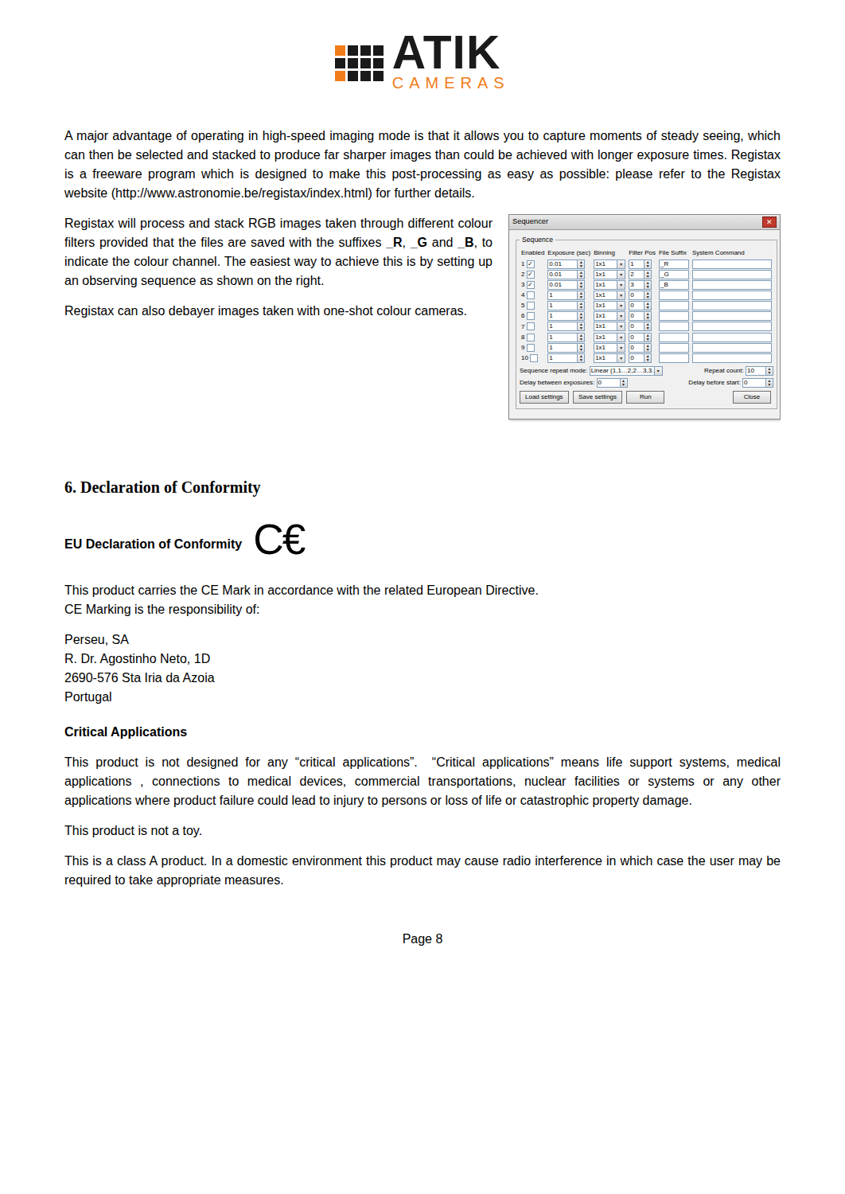ATIK
CAMERAS
A major advantage of operating in high-speed imaging mode is that it allows you to capture moments of steady seeing, which can then be selected and stacked to produce far sharper images than could be achieved with longer exposure times. Registax is a freeware program which is designed to make this post-processing as easy as possible: please refer to the Registax website (http://www.astronomie.be/registax/index.html) for further details.
Sequencer ✕
Sequence
| Enabled | Exposure (sec) | Binning | Filter Pos | File Suffix | System Command |
| --- | --- | --- | --- | --- | --- |
| 1 ✓ | 0.01 ▲ ▼ | 1x1 ▼ | 1 ▲ ▼ | _R | |
| 2 ✓ | 0.01 ▲ ▼ | 1x1 ▼ | 2 ▲ ▼ | _G | |
| 3 ✓ | 0.01 ▲ ▼ | 1x1 ▼ | 3 ▲ ▼ | _B | |
| 4 | 1 ▲ ▼ | 1x1 ▼ | 0 ▲ ▼ | | |
| 5 | 1 ▲ ▼ | 1x1 ▼ | 0 ▲ ▼ | | |
| 6 | 1 ▲ ▼ | 1x1 ▼ | 0 ▲ ▼ | | |
| 7 | 1 ▲ ▼ | 1x1 ▼ | 0 ▲ ▼ | | |
| 8 | 1 ▲ ▼ | 1x1 ▼ | 0 ▲ ▼ | | |
| 9 | 1 ▲ ▼ | 1x1 ▼ | 0 ▲ ▼ | | |
| 10 | 1 ▲ ▼ | 1x1 ▼ | 0 ▲ ▼ | | |
Sequence repeat mode: Linear (1,1…2,2…3,3…)▼
Repeat count: 10▲
▼
Delay between exposures: 0▲
▼
Delay before start: 0▲
▼
Load settings Save settings Run
Close
Registax will process and stack RGB images taken through different colour filters provided that the files are saved with the suffixes _R, _G and _B, to indicate the colour channel. The easiest way to achieve this is by setting up an observing sequence as shown on the right.
Registax can also debayer images taken with one-shot colour cameras.
6. Declaration of Conformity
EU Declaration of Conformity C€
This product carries the CE Mark in accordance with the related European Directive.
CE Marking is the responsibility of:
Perseu, SA
R. Dr. Agostinho Neto, 1D
2690-576 Sta Iria da Azoia
Portugal
Critical Applications
This product is not designed for any “critical applications”. “Critical applications” means life support systems, medical applications , connections to medical devices, commercial transportations, nuclear facilities or systems or any other applications where product failure could lead to injury to persons or loss of life or catastrophic property damage.
This product is not a toy.
This is a class A product. In a domestic environment this product may cause radio interference in which case the user may be required to take appropriate measures.
Page 8